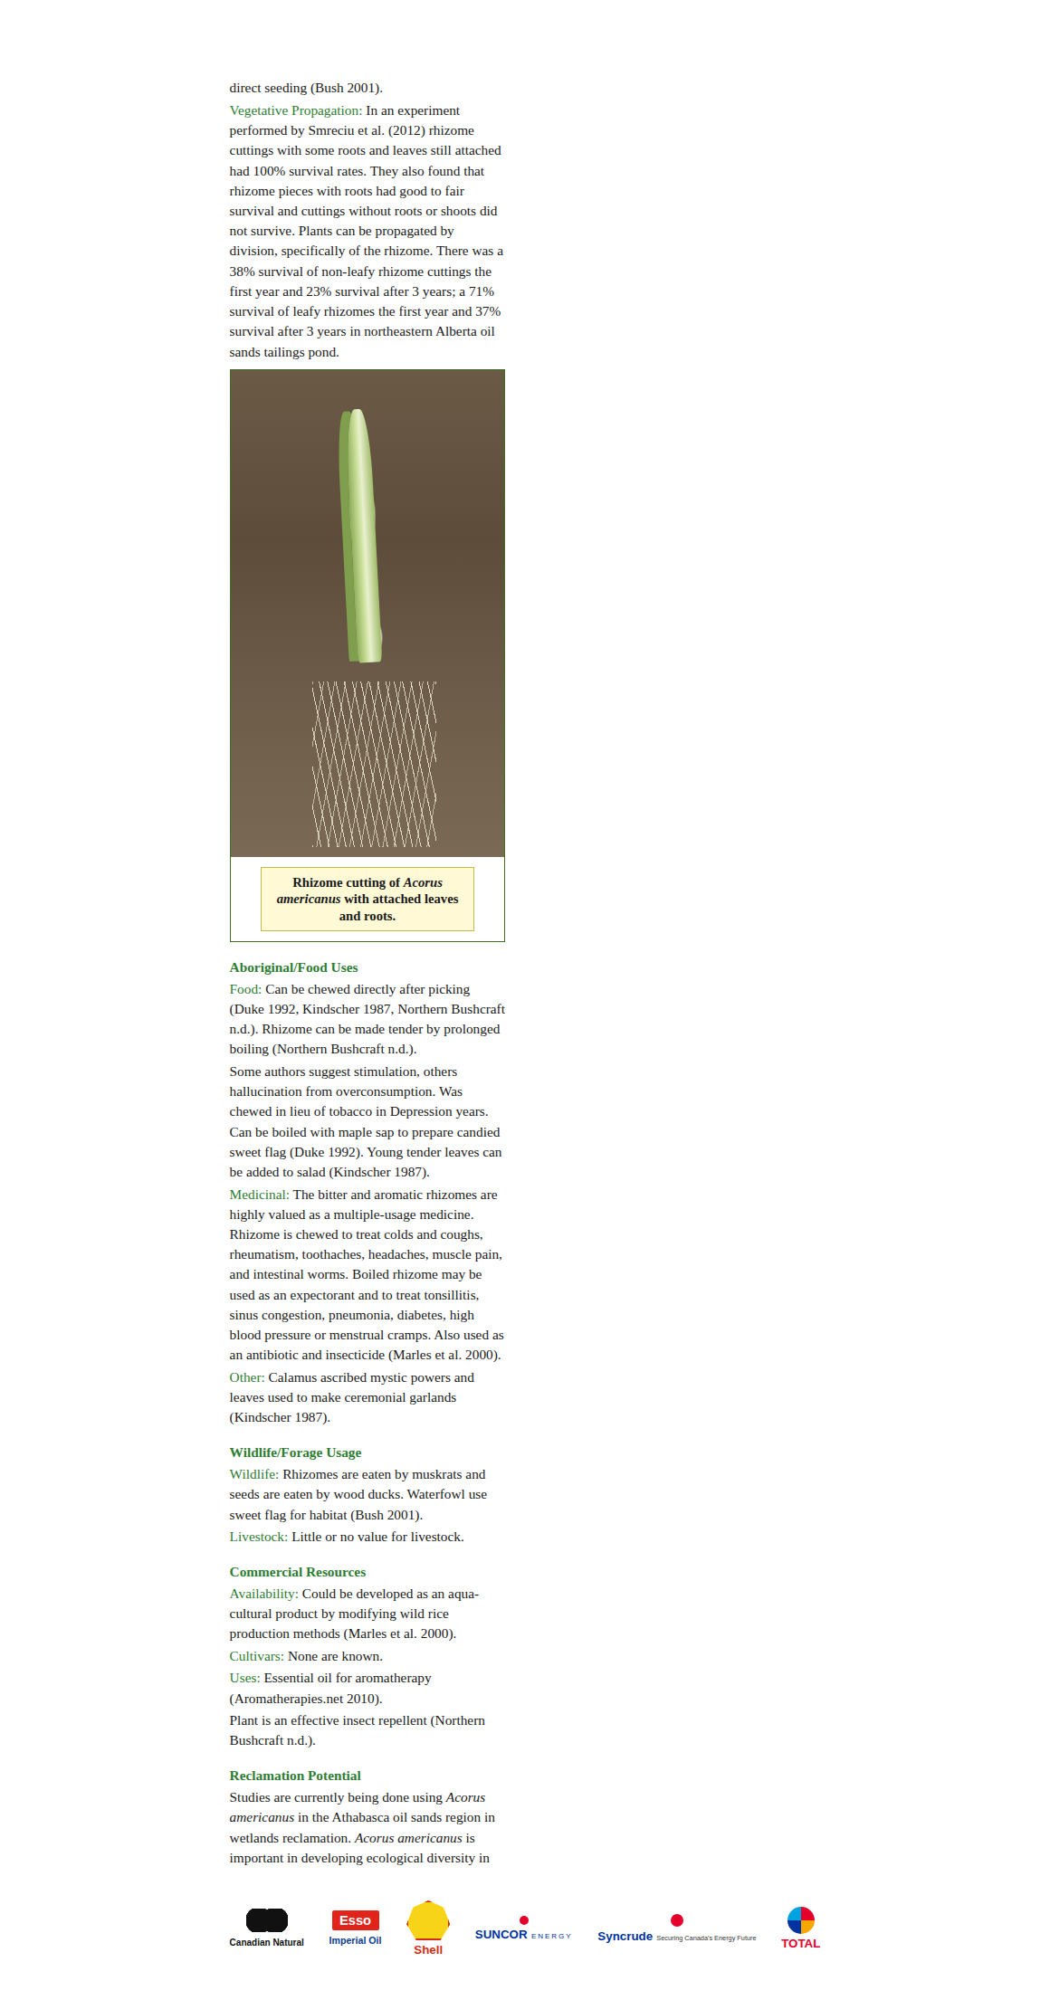direct seeding (Bush 2001).
Vegetative Propagation: In an experiment performed by Smreciu et al. (2012) rhizome cuttings with some roots and leaves still attached had 100% survival rates. They also found that rhizome pieces with roots had good to fair survival and cuttings without roots or shoots did not survive. Plants can be propagated by division, specifically of the rhizome. There was a 38% survival of non-leafy rhizome cuttings the first year and 23% survival after 3 years; a 71% survival of leafy rhizomes the first year and 37% survival after 3 years in northeastern Alberta oil sands tailings pond.
Rhizome cutting of Acorus americanus with attached leaves and roots.
Aboriginal/Food Uses
Food: Can be chewed directly after picking (Duke 1992, Kindscher 1987, Northern Bushcraft n.d.). Rhizome can be made tender by prolonged boiling (Northern Bushcraft n.d.).
Some authors suggest stimulation, others hallucination from overconsumption. Was chewed in lieu of tobacco in Depression years. Can be boiled with maple sap to prepare candied sweet flag (Duke 1992). Young tender leaves can be added to salad (Kindscher 1987).
Medicinal: The bitter and aromatic rhizomes are highly valued as a multiple-usage medicine. Rhizome is chewed to treat colds and coughs, rheumatism, toothaches, headaches, muscle pain, and intestinal worms. Boiled rhizome may be used as an expectorant and to treat tonsillitis, sinus congestion, pneumonia, diabetes, high blood pressure or menstrual cramps. Also used as an antibiotic and insecticide (Marles et al. 2000).
Other: Calamus ascribed mystic powers and leaves used to make ceremonial garlands (Kindscher 1987).
Wildlife/Forage Usage
Wildlife: Rhizomes are eaten by muskrats and seeds are eaten by wood ducks. Waterfowl use sweet flag for habitat (Bush 2001).
Livestock: Little or no value for livestock.
Commercial Resources
Availability: Could be developed as an aqua-cultural product by modifying wild rice production methods (Marles et al. 2000).
Cultivars: None are known.
Uses: Essential oil for aromatherapy (Aromatherapies.net 2010).
Plant is an effective insect repellent (Northern Bushcraft n.d.).
Reclamation Potential
Studies are currently being done using Acorus americanus in the Athabasca oil sands region in wetlands reclamation. Acorus americanus is important in developing ecological diversity in
Canadian Natural
Esso Imperial Oil
Shell
SUNCOR ENERGY
Syncrude Securing Canada's Energy Future
TOTAL